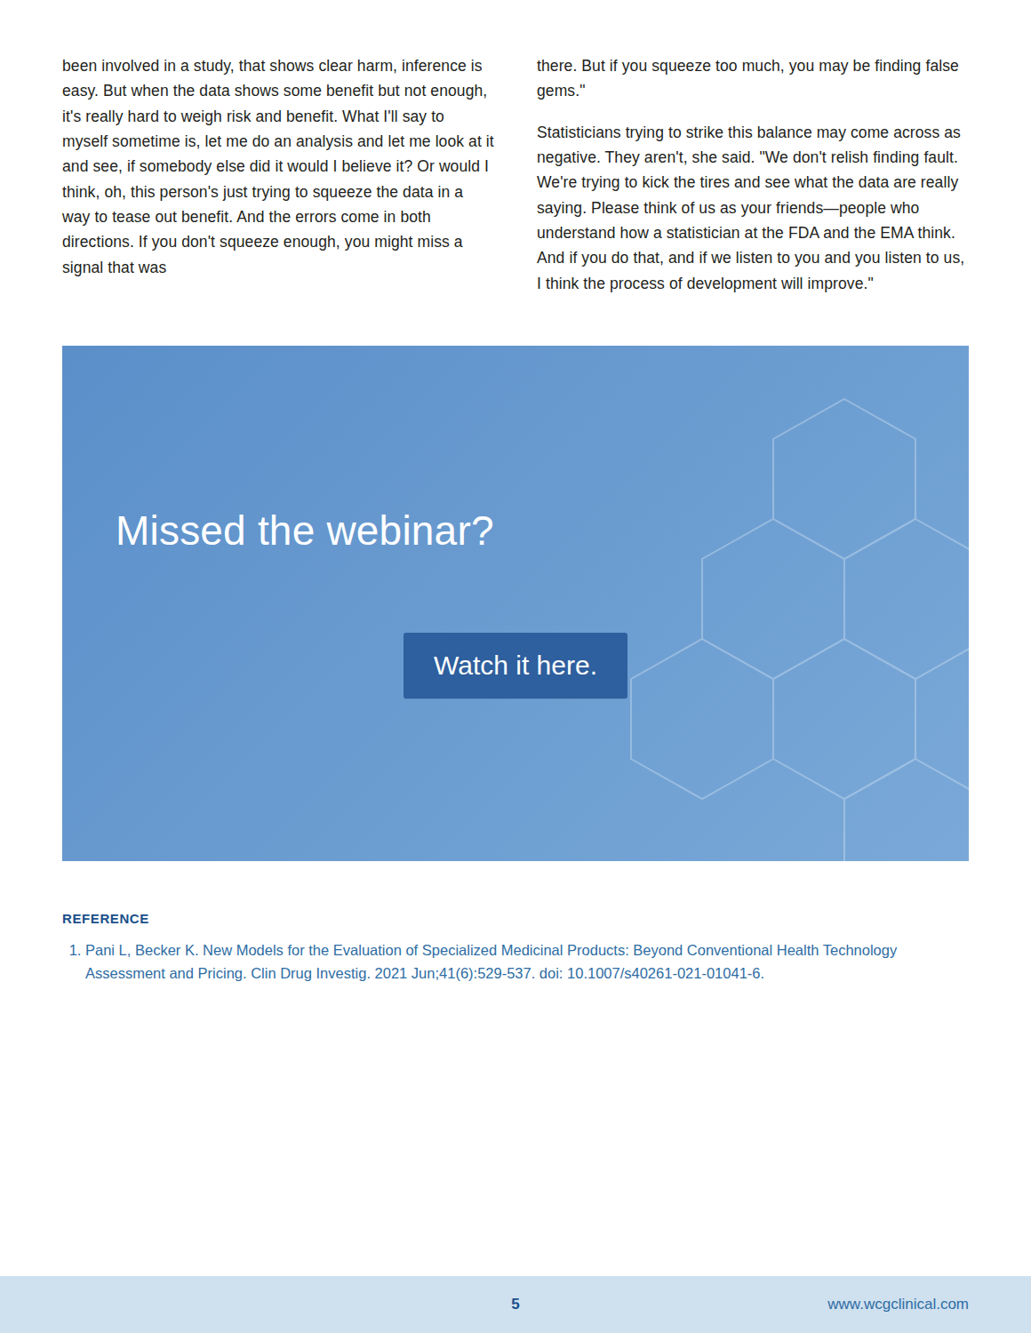been involved in a study, that shows clear harm, inference is easy. But when the data shows some benefit but not enough, it's really hard to weigh risk and benefit. What I'll say to myself sometime is, let me do an analysis and let me look at it and see, if somebody else did it would I believe it? Or would I think, oh, this person's just trying to squeeze the data in a way to tease out benefit. And the errors come in both directions. If you don't squeeze enough, you might miss a signal that was
there. But if you squeeze too much, you may be finding false gems."
Statisticians trying to strike this balance may come across as negative. They aren't, she said. "We don't relish finding fault. We're trying to kick the tires and see what the data are really saying. Please think of us as your friends—people who understand how a statistician at the FDA and the EMA think. And if you do that, and if we listen to you and you listen to us, I think the process of development will improve."
Missed the webinar?
Watch it here.
Reference
Pani L, Becker K. New Models for the Evaluation of Specialized Medicinal Products: Beyond Conventional Health Technology Assessment and Pricing. Clin Drug Investig. 2021 Jun;41(6):529-537. doi: 10.1007/s40261-021-01041-6.
5 www.wcgclinical.com